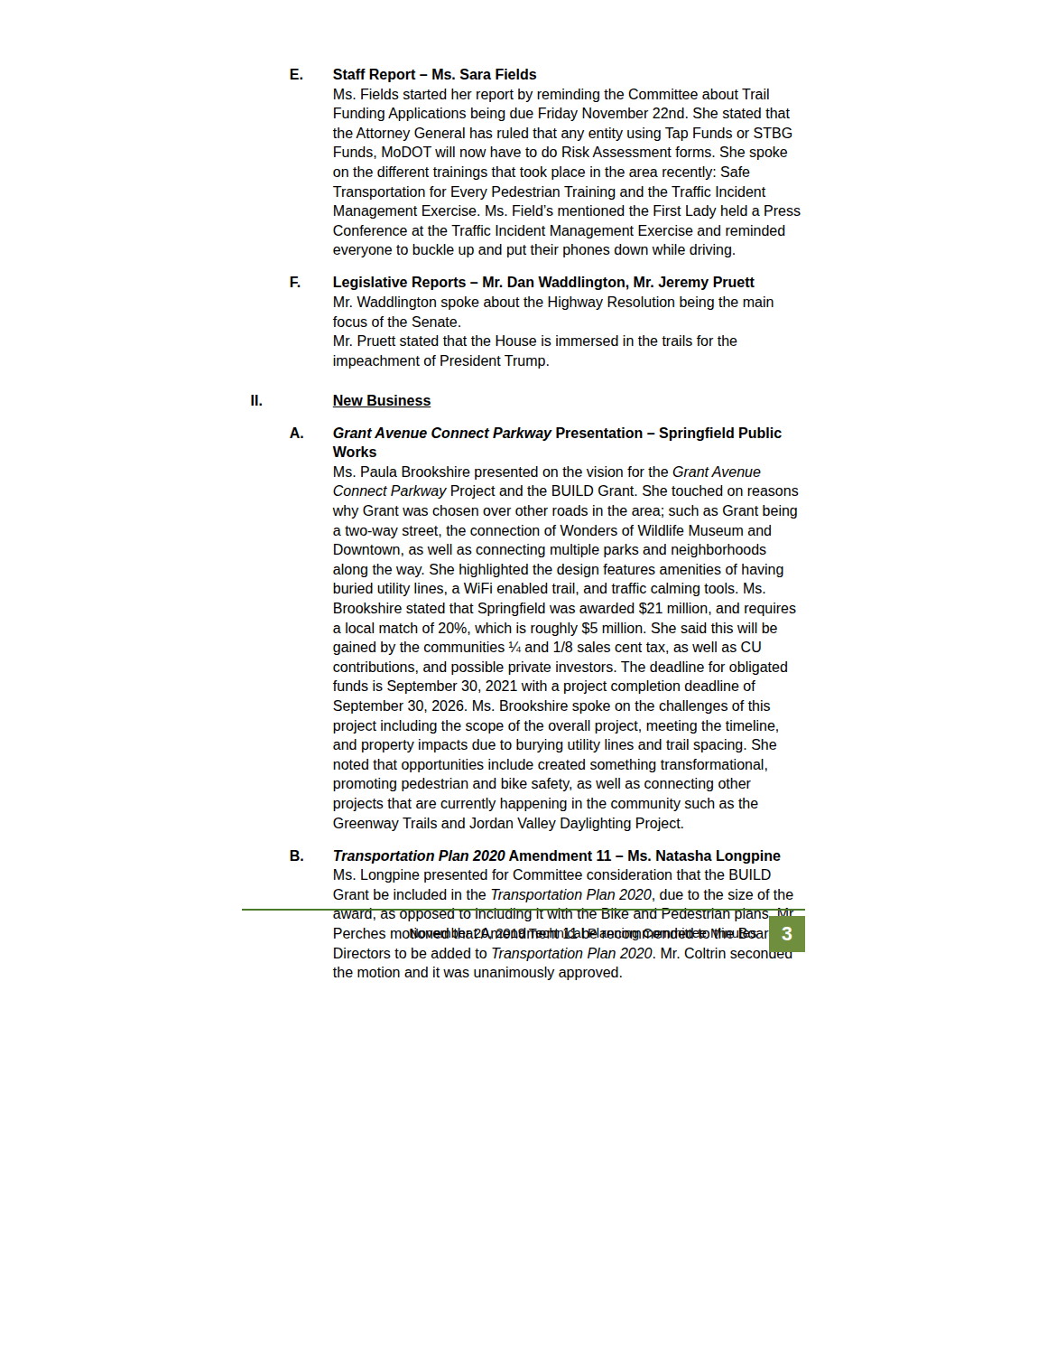E.
Staff Report – Ms. Sara Fields
Ms. Fields started her report by reminding the Committee about Trail Funding Applications being due Friday November 22nd. She stated that the Attorney General has ruled that any entity using Tap Funds or STBG Funds, MoDOT will now have to do Risk Assessment forms. She spoke on the different trainings that took place in the area recently: Safe Transportation for Every Pedestrian Training and the Traffic Incident Management Exercise. Ms. Field’s mentioned the First Lady held a Press Conference at the Traffic Incident Management Exercise and reminded everyone to buckle up and put their phones down while driving.
F.
Legislative Reports – Mr. Dan Waddlington, Mr. Jeremy Pruett
Mr. Waddlington spoke about the Highway Resolution being the main focus of the Senate.
Mr. Pruett stated that the House is immersed in the trails for the impeachment of President Trump.
II.
New Business
A.
Grant Avenue Connect Parkway Presentation – Springfield Public Works
Ms. Paula Brookshire presented on the vision for the Grant Avenue Connect Parkway Project and the BUILD Grant. She touched on reasons why Grant was chosen over other roads in the area; such as Grant being a two-way street, the connection of Wonders of Wildlife Museum and Downtown, as well as connecting multiple parks and neighborhoods along the way. She highlighted the design features amenities of having buried utility lines, a WiFi enabled trail, and traffic calming tools. Ms. Brookshire stated that Springfield was awarded $21 million, and requires a local match of 20%, which is roughly $5 million. She said this will be gained by the communities ¼ and 1/8 sales cent tax, as well as CU contributions, and possible private investors. The deadline for obligated funds is September 30, 2021 with a project completion deadline of September 30, 2026. Ms. Brookshire spoke on the challenges of this project including the scope of the overall project, meeting the timeline, and property impacts due to burying utility lines and trail spacing. She noted that opportunities include created something transformational, promoting pedestrian and bike safety, as well as connecting other projects that are currently happening in the community such as the Greenway Trails and Jordan Valley Daylighting Project.
B.
Transportation Plan 2020 Amendment 11 – Ms. Natasha Longpine
Ms. Longpine presented for Committee consideration that the BUILD Grant be included in the Transportation Plan 2020, due to the size of the award, as opposed to including it with the Bike and Pedestrian plans. Mr. Perches motioned that Amendment 11 be recommended to the Board of Directors to be added to Transportation Plan 2020. Mr. Coltrin seconded the motion and it was unanimously approved.
November 20, 2019 Technical Planning Committee Minutes
3